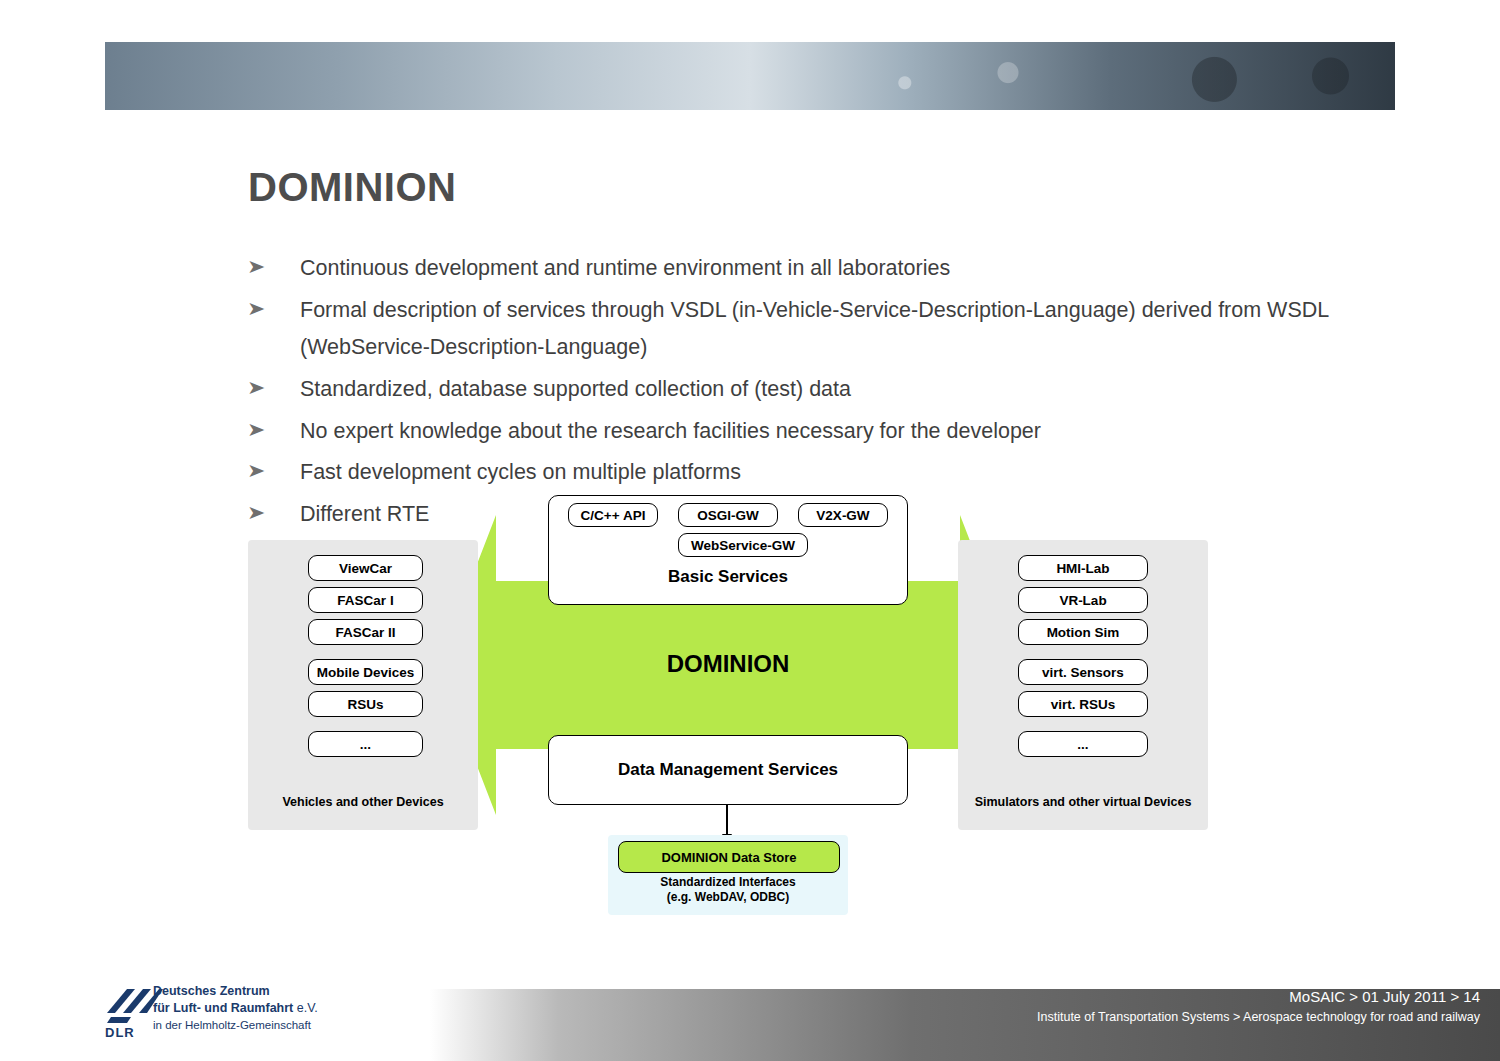DOMINION
Continuous development and runtime environment in all laboratories
Formal description of services through VSDL (in-Vehicle-Service-Description-Language) derived from WSDL (WebService-Description-Language)
Standardized, database supported collection of (test) data
No expert knowledge about the research facilities necessary for the developer
Fast development cycles on multiple platforms
Different RTE
DOMINION
Vehicles and other Devices
ViewCar
FASCar I
FASCar II
Mobile Devices
RSUs
...
Simulators and other virtual Devices
HMI-Lab
VR-Lab
Motion Sim
virt. Sensors
virt. RSUs
...
C/C++ API
OSGI-GW
V2X-GW
WebService-GW
Basic Services
Data Management Services
DOMINION Data Store
Standardized Interfaces
(e.g. WebDAV, ODBC)
MoSAIC > 01 July 2011 > 14
Institute of Transportation Systems > Aerospace technology for road and railway
DLR
Deutsches Zentrum
für Luft- und Raumfahrt e.V.
in der Helmholtz-Gemeinschaft